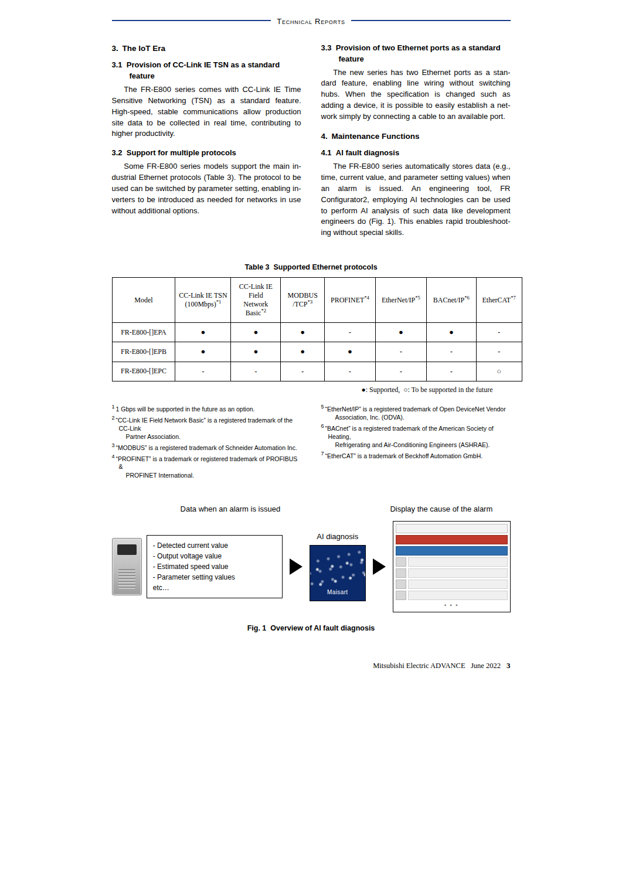Technical Reports
3. The IoT Era
3.1 Provision of CC-Link IE TSN as a standard feature
The FR-E800 series comes with CC-Link IE Time Sensitive Networking (TSN) as a standard feature. High-speed, stable communications allow production site data to be collected in real time, contributing to higher productivity.
3.2 Support for multiple protocols
Some FR-E800 series models support the main industrial Ethernet protocols (Table 3). The protocol to be used can be switched by parameter setting, enabling inverters to be introduced as needed for networks in use without additional options.
3.3 Provision of two Ethernet ports as a standard feature
The new series has two Ethernet ports as a standard feature, enabling line wiring without switching hubs. When the specification is changed such as adding a device, it is possible to easily establish a network simply by connecting a cable to an available port.
4. Maintenance Functions
4.1 AI fault diagnosis
The FR-E800 series automatically stores data (e.g., time, current value, and parameter setting values) when an alarm is issued. An engineering tool, FR Configurator2, employing AI technologies can be used to perform AI analysis of such data like development engineers do (Fig. 1). This enables rapid troubleshooting without special skills.
Table 3 Supported Ethernet protocols
| Model | CC-Link IE TSN (100Mbps) *1 | CC-Link IE Field Network Basic *2 | MODBUS /TCP *3 | PROFINET *4 | EtherNet/IP *5 | BACnet/IP *6 | EtherCAT *7 |
| --- | --- | --- | --- | --- | --- | --- | --- |
| FR-E800-[]EPA | ● | ● | ● | - | ● | ● | - |
| FR-E800-[]EPB | ● | ● | ● | ● | - | - | - |
| FR-E800-[]EPC | - | - | - | - | - | - | ○ |
●: Supported, ○: To be supported in the future
11 Gbps will be supported in the future as an option.
2“CC-Link IE Field Network Basic” is a registered trademark of the CC-Link Partner Association.
3“MODBUS” is a registered trademark of Schneider Automation Inc.
4“PROFINET” is a trademark or registered trademark of PROFIBUS & PROFINET International.
5“EtherNet/IP” is a registered trademark of Open DeviceNet Vendor Association, Inc. (ODVA).
6“BACnet” is a registered trademark of the American Society of Heating, Refrigerating and Air-Conditioning Engineers (ASHRAE).
7“EtherCAT” is a trademark of Beckhoff Automation GmbH.
Data when an alarm is issued
Display the cause of the alarm
- Detected current value
- Output voltage value
- Estimated speed value
- Parameter setting values
etc…
AI diagnosis
Maisart
• • •
Fig. 1 Overview of AI fault diagnosis
Mitsubishi Electric ADVANCE June 2022 3